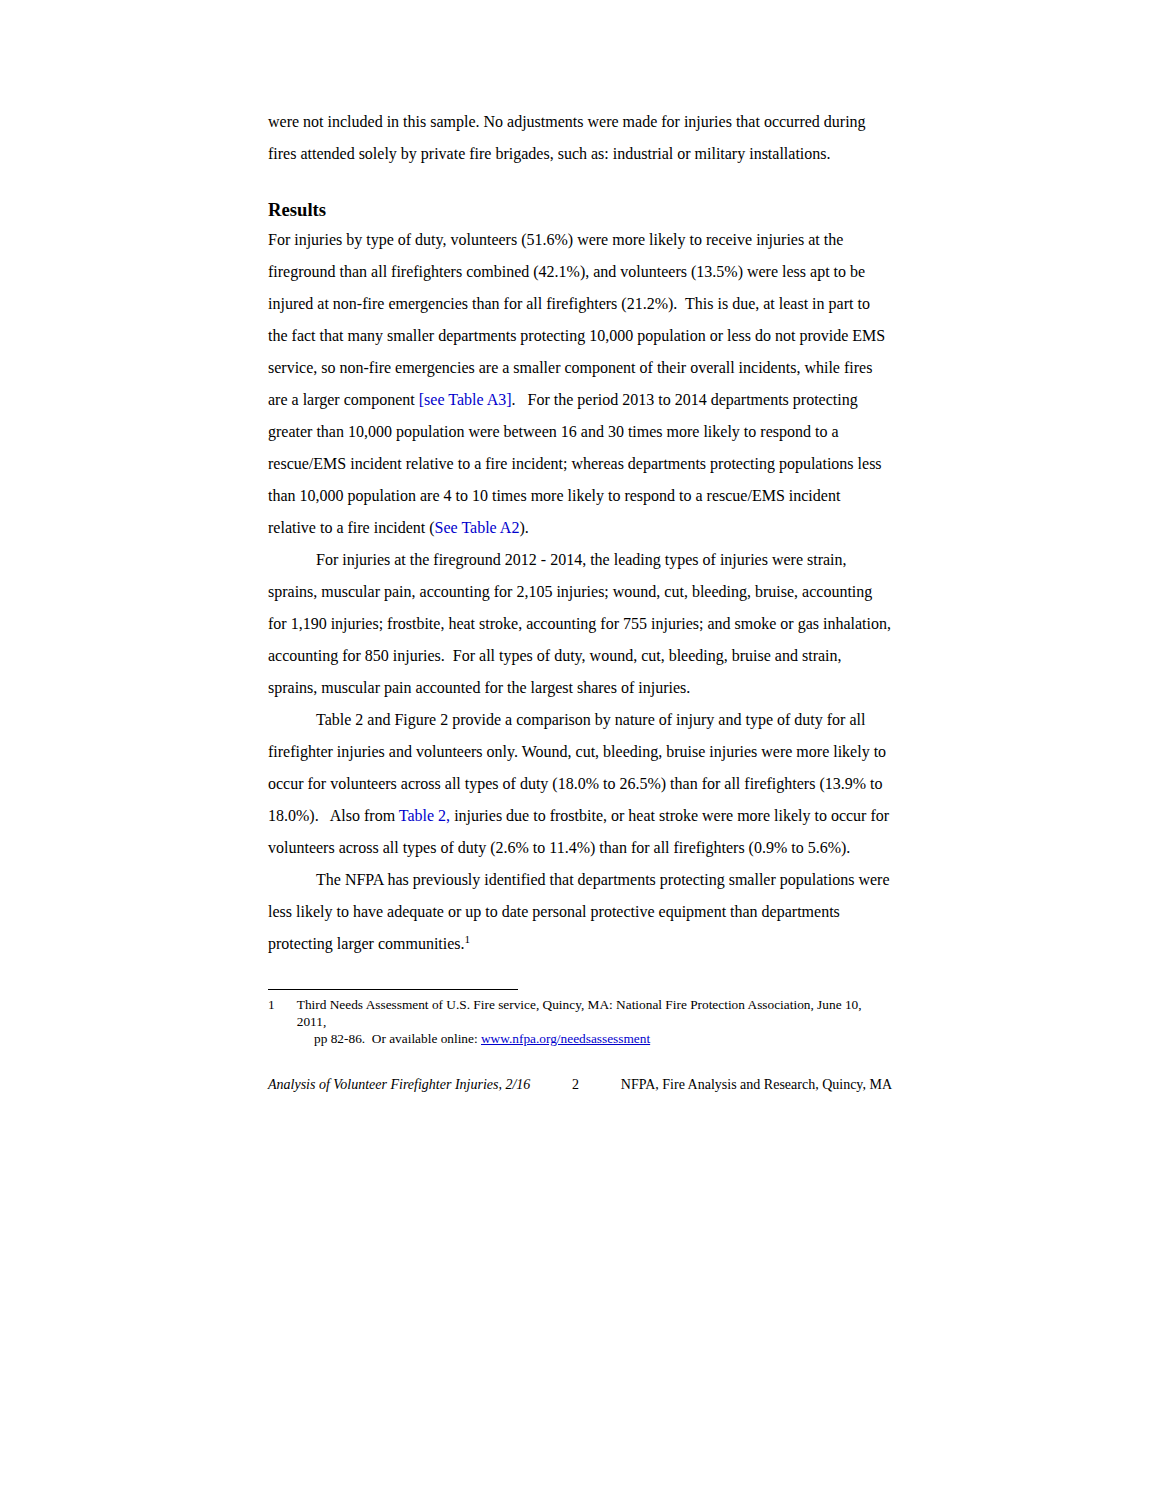were not included in this sample. No adjustments were made for injuries that occurred during fires attended solely by private fire brigades, such as: industrial or military installations.
Results
For injuries by type of duty, volunteers (51.6%) were more likely to receive injuries at the fireground than all firefighters combined (42.1%), and volunteers (13.5%) were less apt to be injured at non-fire emergencies than for all firefighters (21.2%). This is due, at least in part to the fact that many smaller departments protecting 10,000 population or less do not provide EMS service, so non-fire emergencies are a smaller component of their overall incidents, while fires are a larger component [see Table A3]. For the period 2013 to 2014 departments protecting greater than 10,000 population were between 16 and 30 times more likely to respond to a rescue/EMS incident relative to a fire incident; whereas departments protecting populations less than 10,000 population are 4 to 10 times more likely to respond to a rescue/EMS incident relative to a fire incident (See Table A2).
For injuries at the fireground 2012 - 2014, the leading types of injuries were strain, sprains, muscular pain, accounting for 2,105 injuries; wound, cut, bleeding, bruise, accounting for 1,190 injuries; frostbite, heat stroke, accounting for 755 injuries; and smoke or gas inhalation, accounting for 850 injuries. For all types of duty, wound, cut, bleeding, bruise and strain, sprains, muscular pain accounted for the largest shares of injuries.
Table 2 and Figure 2 provide a comparison by nature of injury and type of duty for all firefighter injuries and volunteers only. Wound, cut, bleeding, bruise injuries were more likely to occur for volunteers across all types of duty (18.0% to 26.5%) than for all firefighters (13.9% to 18.0%). Also from Table 2, injuries due to frostbite, or heat stroke were more likely to occur for volunteers across all types of duty (2.6% to 11.4%) than for all firefighters (0.9% to 5.6%).
The NFPA has previously identified that departments protecting smaller populations were less likely to have adequate or up to date personal protective equipment than departments protecting larger communities.1
1
Third Needs Assessment of U.S. Fire service, Quincy, MA: National Fire Protection Association, June 10, 2011, pp 82-86. Or available online: www.nfpa.org/needsassessment
Analysis of Volunteer Firefighter Injuries, 2/16
2
NFPA, Fire Analysis and Research, Quincy, MA